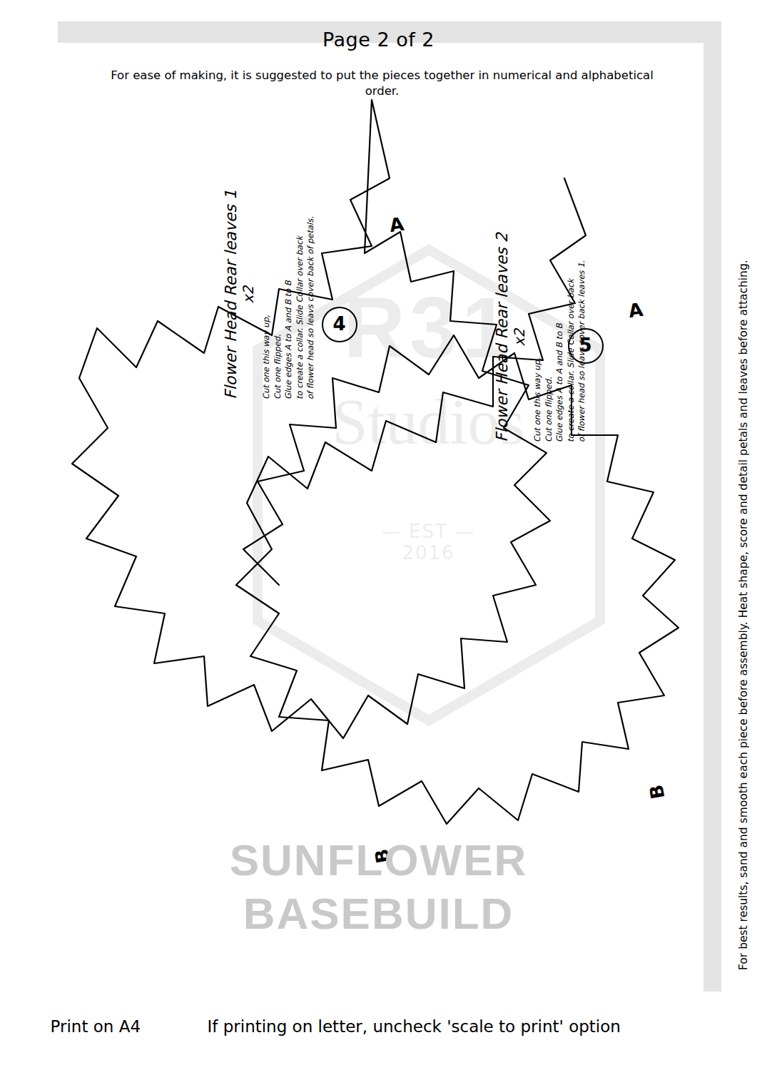Page 2 of 2
For ease of making, it is suggested to put the pieces together in numerical and alphabetical order.
R31
Studios
— EST —
2016
4
5
A
A
B
B
Flower Head Rear leaves 1
x2
Cut one this way up,
Cut one flipped.
Glue edges A to A and B to B
to create a collar. Slide Collar over back
of flower head so leavs cover back of petals.
Flower Head Rear leaves 2
x2
Cut one this way up,
Cut one flipped.
Glue edges A to A and B to B
to create a collar. Slide Collar over back
of flower head so leavs cover back leaves 1.
SUNFLOWER
BASEBUILD
For best results, sand and smooth each piece before assembly. Heat shape, score and detail petals and leaves before attaching.
Print on A4 If printing on letter, uncheck 'scale to print' option